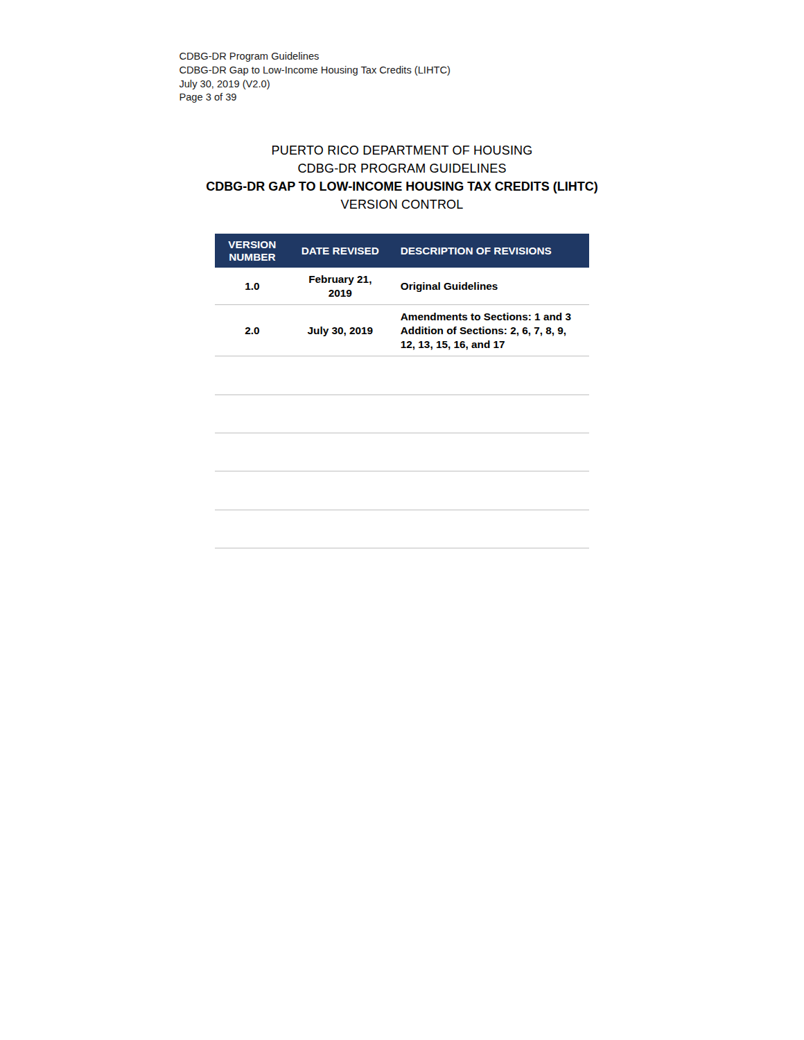CDBG-DR Program Guidelines
CDBG-DR Gap to Low-Income Housing Tax Credits (LIHTC)
July 30, 2019 (V2.0)
Page 3 of 39
PUERTO RICO DEPARTMENT OF HOUSING
CDBG-DR PROGRAM GUIDELINES
CDBG-DR GAP TO LOW-INCOME HOUSING TAX CREDITS (LIHTC)
VERSION CONTROL
| VERSION NUMBER | DATE REVISED | DESCRIPTION OF REVISIONS |
| --- | --- | --- |
| 1.0 | February 21, 2019 | Original Guidelines |
| 2.0 | July 30, 2019 | Amendments to Sections: 1 and 3 Addition of Sections: 2, 6, 7, 8, 9, 12, 13, 15, 16, and 17 |